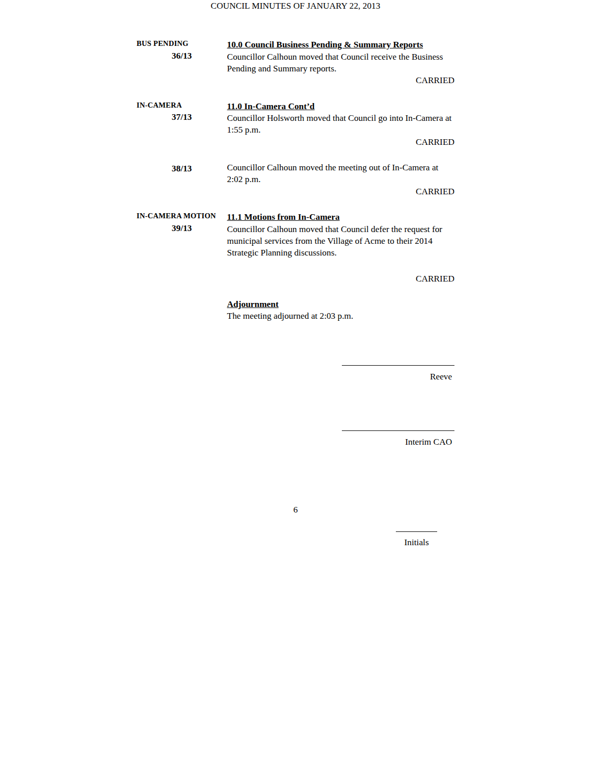COUNCIL MINUTES OF JANUARY 22, 2013
| BUS PENDING 36/13 | 10.0 Council Business Pending & Summary Reports Councillor Calhoun moved that Council receive the Business Pending and Summary reports. CARRIED |
| IN-CAMERA 37/13 | 11.0 In-Camera Cont’d Councillor Holsworth moved that Council go into In-Camera at 1:55 p.m. CARRIED |
| 38/13 | Councillor Calhoun moved the meeting out of In-Camera at 2:02 p.m. CARRIED |
| IN-CAMERA MOTION 39/13 | 11.1 Motions from In-Camera Councillor Calhoun moved that Council defer the request for municipal services from the Village of Acme to their 2014 Strategic Planning discussions. CARRIED |
| | Adjournment The meeting adjourned at 2:03 p.m. |
Reeve
Interim CAO
6
Initials